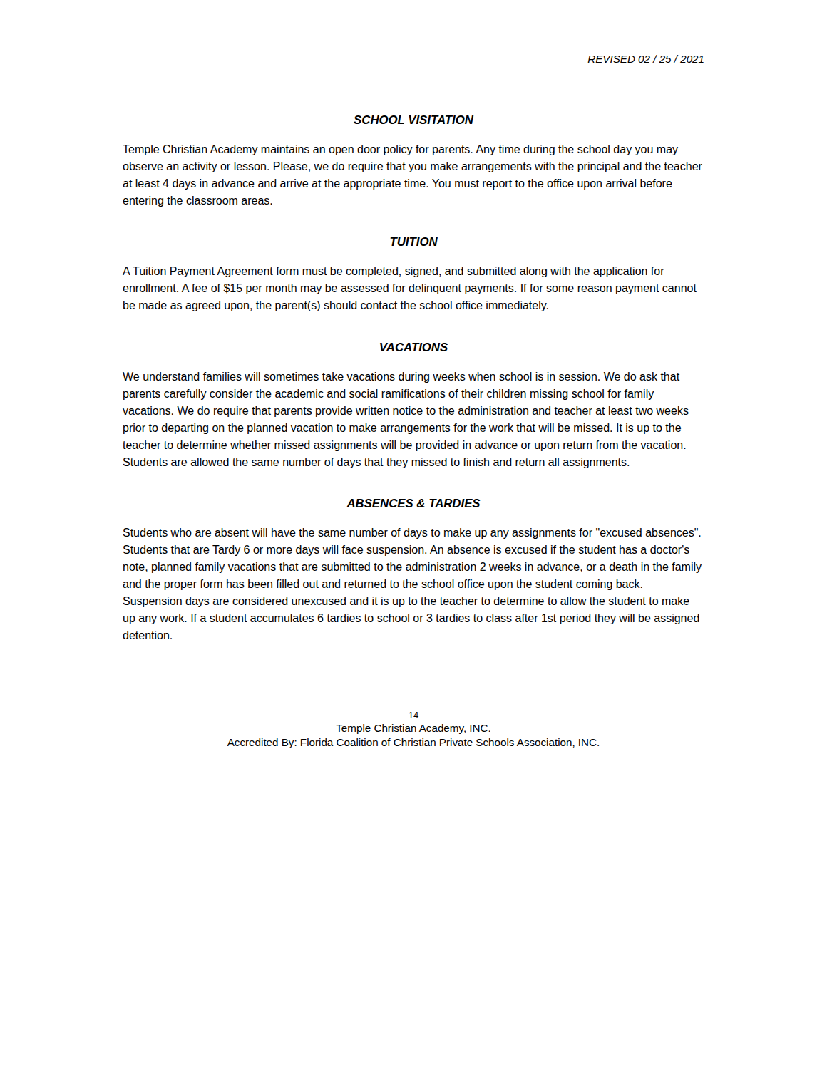REVISED 02 / 25 / 2021
SCHOOL VISITATION
Temple Christian Academy maintains an open door policy for parents. Any time during the school day you may observe an activity or lesson. Please, we do require that you make arrangements with the principal and the teacher at least 4 days in advance and arrive at the appropriate time. You must report to the office upon arrival before entering the classroom areas.
TUITION
A Tuition Payment Agreement form must be completed, signed, and submitted along with the application for enrollment. A fee of $15 per month may be assessed for delinquent payments. If for some reason payment cannot be made as agreed upon, the parent(s) should contact the school office immediately.
VACATIONS
We understand families will sometimes take vacations during weeks when school is in session. We do ask that parents carefully consider the academic and social ramifications of their children missing school for family vacations. We do require that parents provide written notice to the administration and teacher at least two weeks prior to departing on the planned vacation to make arrangements for the work that will be missed. It is up to the teacher to determine whether missed assignments will be provided in advance or upon return from the vacation. Students are allowed the same number of days that they missed to finish and return all assignments.
ABSENCES & TARDIES
Students who are absent will have the same number of days to make up any assignments for "excused absences". Students that are Tardy 6 or more days will face suspension. An absence is excused if the student has a doctor's note, planned family vacations that are submitted to the administration 2 weeks in advance, or a death in the family and the proper form has been filled out and returned to the school office upon the student coming back. Suspension days are considered unexcused and it is up to the teacher to determine to allow the student to make up any work. If a student accumulates 6 tardies to school or 3 tardies to class after 1st period they will be assigned detention.
14
Temple Christian Academy, INC.
Accredited By: Florida Coalition of Christian Private Schools Association, INC.